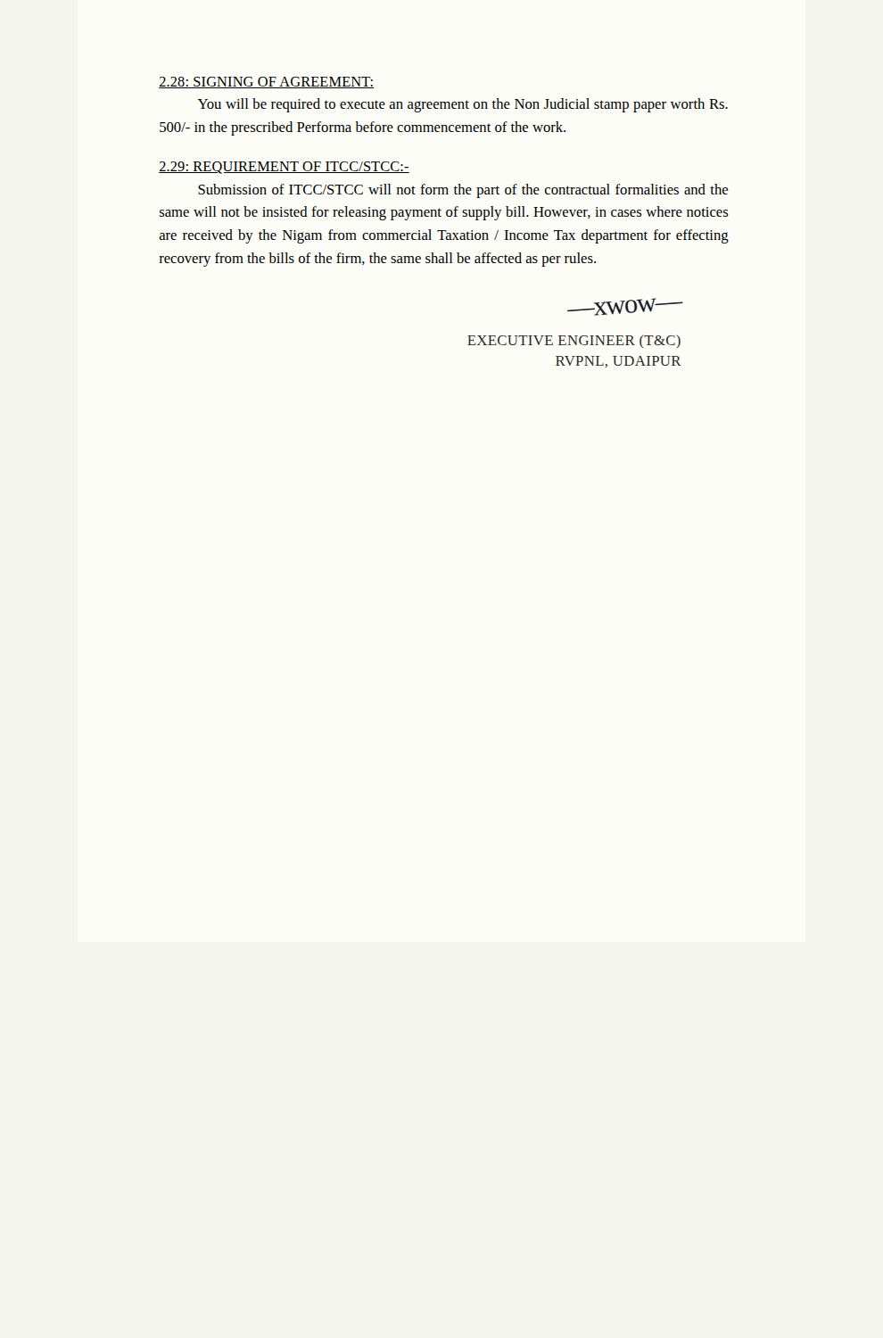2.28: SIGNING OF AGREEMENT:
You will be required to execute an agreement on the Non Judicial stamp paper worth Rs. 500/- in the prescribed Performa before commencement of the work.
2.29: REQUIREMENT OF ITCC/STCC:-
Submission of ITCC/STCC will not form the part of the contractual formalities and the same will not be insisted for releasing payment of supply bill. However, in cases where notices are received by the Nigam from commercial Taxation / Income Tax department for effecting recovery from the bills of the firm, the same shall be affected as per rules.
—​xwow​— EXECUTIVE ENGINEER (T&C) RVPNL, UDAIPUR